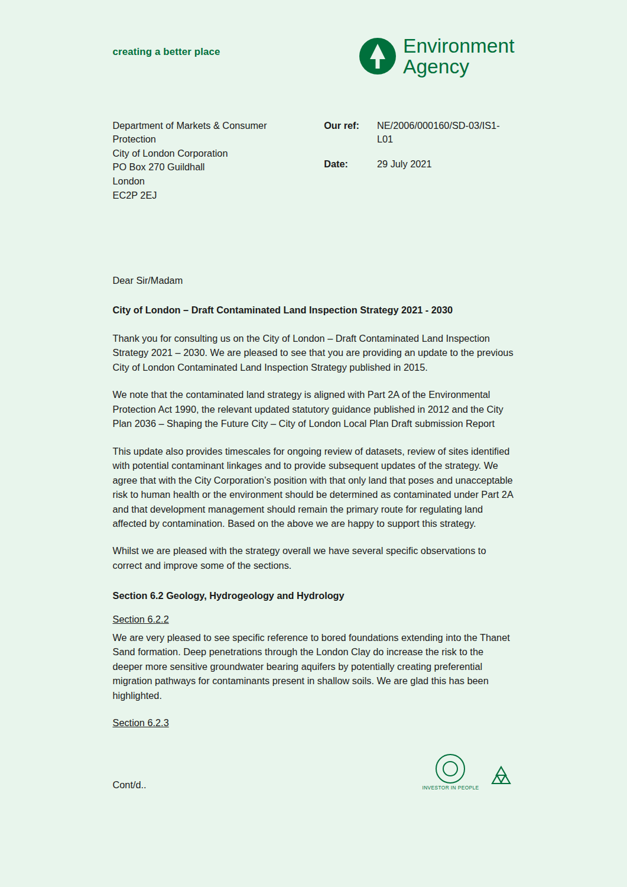creating a better place
Environment Agency
Department of Markets & Consumer Protection
City of London Corporation
PO Box 270 Guildhall
London
EC2P 2EJ
Our ref:
NE/2006/000160/SD-03/IS1-L01
Date:
29 July 2021
Dear Sir/Madam
City of London – Draft Contaminated Land Inspection Strategy 2021 - 2030
Thank you for consulting us on the City of London – Draft Contaminated Land Inspection Strategy 2021 – 2030. We are pleased to see that you are providing an update to the previous City of London Contaminated Land Inspection Strategy published in 2015.
We note that the contaminated land strategy is aligned with Part 2A of the Environmental Protection Act 1990, the relevant updated statutory guidance published in 2012 and the City Plan 2036 – Shaping the Future City – City of London Local Plan Draft submission Report
This update also provides timescales for ongoing review of datasets, review of sites identified with potential contaminant linkages and to provide subsequent updates of the strategy. We agree that with the City Corporation’s position with that only land that poses and unacceptable risk to human health or the environment should be determined as contaminated under Part 2A and that development management should remain the primary route for regulating land affected by contamination. Based on the above we are happy to support this strategy.
Whilst we are pleased with the strategy overall we have several specific observations to correct and improve some of the sections.
Section 6.2 Geology, Hydrogeology and Hydrology
Section 6.2.2
We are very pleased to see specific reference to bored foundations extending into the Thanet Sand formation. Deep penetrations through the London Clay do increase the risk to the deeper more sensitive groundwater bearing aquifers by potentially creating preferential migration pathways for contaminants present in shallow soils. We are glad this has been highlighted.
Section 6.2.3
Cont/d..
INVESTOR IN PEOPLE